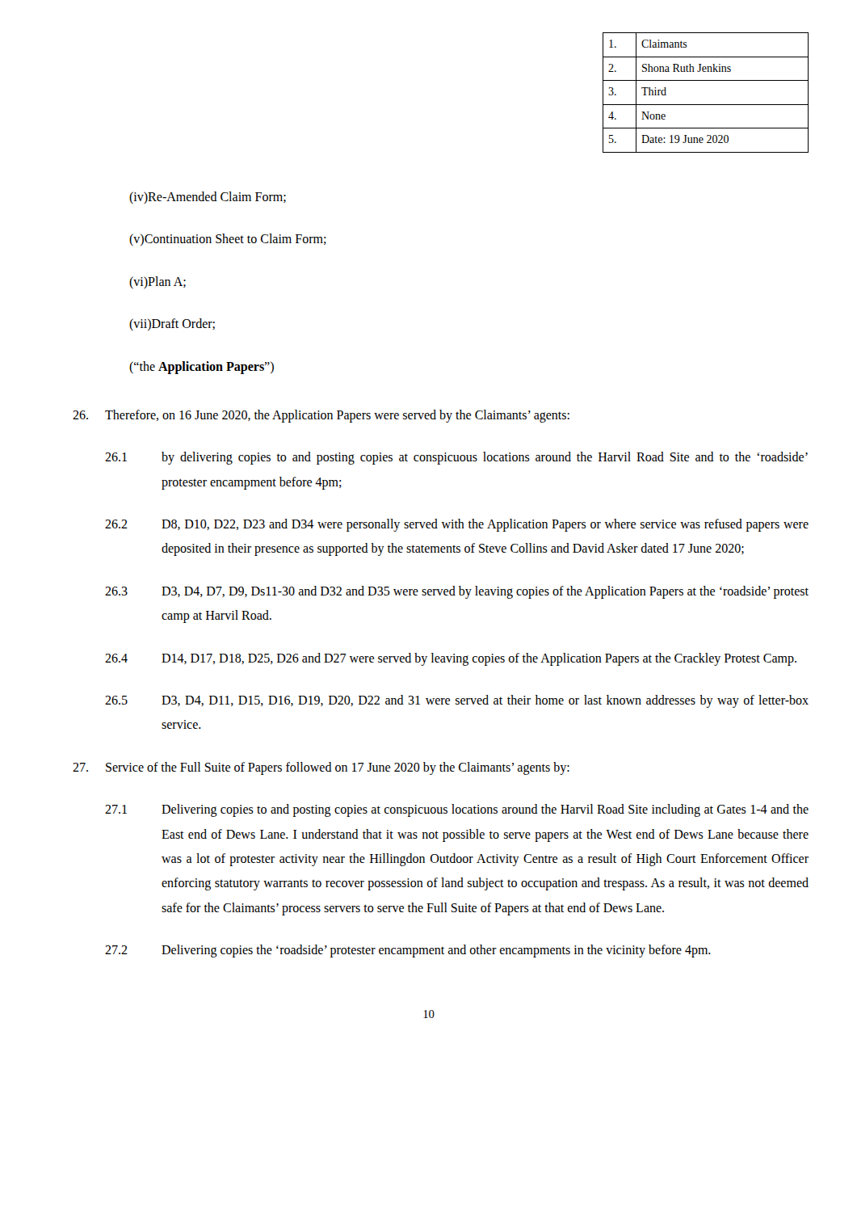| 1. | Claimants |
| 2. | Shona Ruth Jenkins |
| 3. | Third |
| 4. | None |
| 5. | Date: 19 June 2020 |
(iv) Re-Amended Claim Form;
(v) Continuation Sheet to Claim Form;
(vi) Plan A;
(vii) Draft Order;
(“the Application Papers”)
26. Therefore, on 16 June 2020, the Application Papers were served by the Claimants’ agents:
26.1 by delivering copies to and posting copies at conspicuous locations around the Harvil Road Site and to the ‘roadside’ protester encampment before 4pm;
26.2 D8, D10, D22, D23 and D34 were personally served with the Application Papers or where service was refused papers were deposited in their presence as supported by the statements of Steve Collins and David Asker dated 17 June 2020;
26.3 D3, D4, D7, D9, Ds11-30 and D32 and D35 were served by leaving copies of the Application Papers at the ‘roadside’ protest camp at Harvil Road.
26.4 D14, D17, D18, D25, D26 and D27 were served by leaving copies of the Application Papers at the Crackley Protest Camp.
26.5 D3, D4, D11, D15, D16, D19, D20, D22 and 31 were served at their home or last known addresses by way of letter-box service.
27. Service of the Full Suite of Papers followed on 17 June 2020 by the Claimants’ agents by:
27.1 Delivering copies to and posting copies at conspicuous locations around the Harvil Road Site including at Gates 1-4 and the East end of Dews Lane. I understand that it was not possible to serve papers at the West end of Dews Lane because there was a lot of protester activity near the Hillingdon Outdoor Activity Centre as a result of High Court Enforcement Officer enforcing statutory warrants to recover possession of land subject to occupation and trespass. As a result, it was not deemed safe for the Claimants’ process servers to serve the Full Suite of Papers at that end of Dews Lane.
27.2 Delivering copies the ‘roadside’ protester encampment and other encampments in the vicinity before 4pm.
10